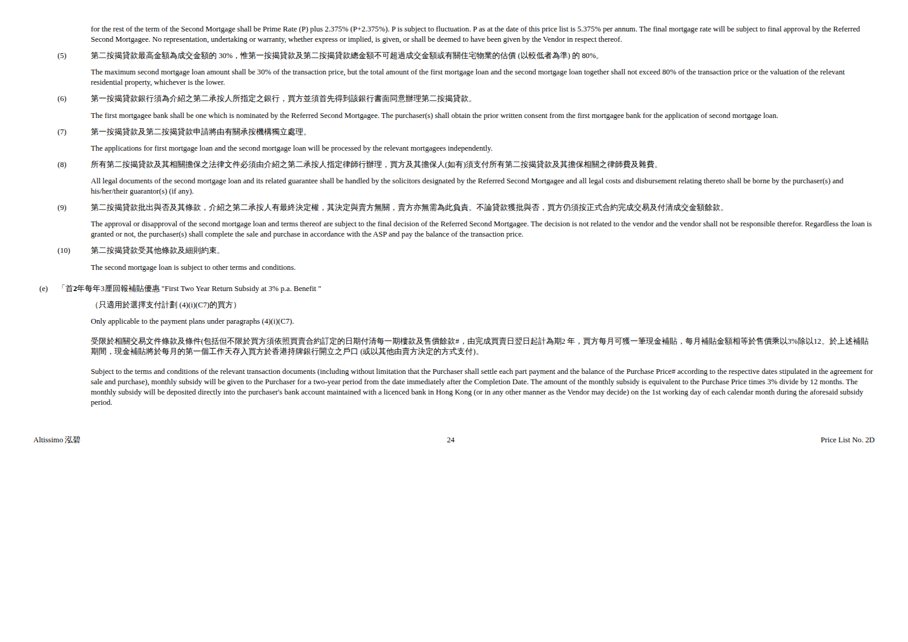for the rest of the term of the Second Mortgage shall be Prime Rate (P) plus 2.375% (P+2.375%). P is subject to fluctuation. P as at the date of this price list is 5.375% per annum. The final mortgage rate will be subject to final approval by the Referred Second Mortgagee. No representation, undertaking or warranty, whether express or implied, is given, or shall be deemed to have been given by the Vendor in respect thereof.
(5)
第二按揭貸款最高金額為成交金額的 30%，惟第一按揭貸款及第二按揭貸款總金額不可超過成交金額或有關住宅物業的估價 (以較低者為準) 的 80%。
The maximum second mortgage loan amount shall be 30% of the transaction price, but the total amount of the first mortgage loan and the second mortgage loan together shall not exceed 80% of the transaction price or the valuation of the relevant residential property, whichever is the lower.
(6)
第一按揭貸款銀行須為介紹之第二承按人所指定之銀行，買方並須首先得到該銀行書面同意辦理第二按揭貸款。
The first mortgagee bank shall be one which is nominated by the Referred Second Mortgagee. The purchaser(s) shall obtain the prior written consent from the first mortgagee bank for the application of second mortgage loan.
(7)
第一按揭貸款及第二按揭貸款申請將由有關承按機構獨立處理。
The applications for first mortgage loan and the second mortgage loan will be processed by the relevant mortgagees independently.
(8)
所有第二按揭貸款及其相關擔保之法律文件必須由介紹之第二承按人指定律師行辦理，買方及其擔保人(如有)須支付所有第二按揭貸款及其擔保相關之律師費及雜費。
All legal documents of the second mortgage loan and its related guarantee shall be handled by the solicitors designated by the Referred Second Mortgagee and all legal costs and disbursement relating thereto shall be borne by the purchaser(s) and his/her/their guarantor(s) (if any).
(9)
第二按揭貸款批出與否及其條款，介紹之第二承按人有最終決定權，其決定與賣方無關，賣方亦無需為此負責。不論貸款獲批與否，買方仍須按正式合約完成交易及付清成交金額餘款。
The approval or disapproval of the second mortgage loan and terms thereof are subject to the final decision of the Referred Second Mortgagee. The decision is not related to the vendor and the vendor shall not be responsible therefor. Regardless the loan is granted or not, the purchaser(s) shall complete the sale and purchase in accordance with the ASP and pay the balance of the transaction price.
(10)
第二按揭貸款受其他條款及細則約束。
The second mortgage loan is subject to other terms and conditions.
(e)
「首2年每年3厘回報補貼優惠 "First Two Year Return Subsidy at 3% p.a. Benefit "
（只適用於選擇支付計劃 (4)(i)(C7)的買方）
Only applicable to the payment plans under paragraphs (4)(i)(C7).
受限於相關交易文件條款及條件(包括但不限於買方須依照買賣合約訂定的日期付清每一期樓款及售價餘款#，由完成買賣日翌日起計為期2 年，買方每月可獲一筆現金補貼，每月補貼金額相等於售價乘以3%除以12。於上述補貼期間，現金補貼將於每月的第一個工作天存入買方於香港持牌銀行開立之戶口 (或以其他由賣方決定的方式支付)。
Subject to the terms and conditions of the relevant transaction documents (including without limitation that the Purchaser shall settle each part payment and the balance of the Purchase Price# according to the respective dates stipulated in the agreement for sale and purchase), monthly subsidy will be given to the Purchaser for a two-year period from the date immediately after the Completion Date. The amount of the monthly subsidy is equivalent to the Purchase Price times 3% divide by 12 months. The monthly subsidy will be deposited directly into the purchaser's bank account maintained with a licenced bank in Hong Kong (or in any other manner as the Vendor may decide) on the 1st working day of each calendar month during the aforesaid subsidy period.
Altissimo 泓碧
24
Price List No. 2D